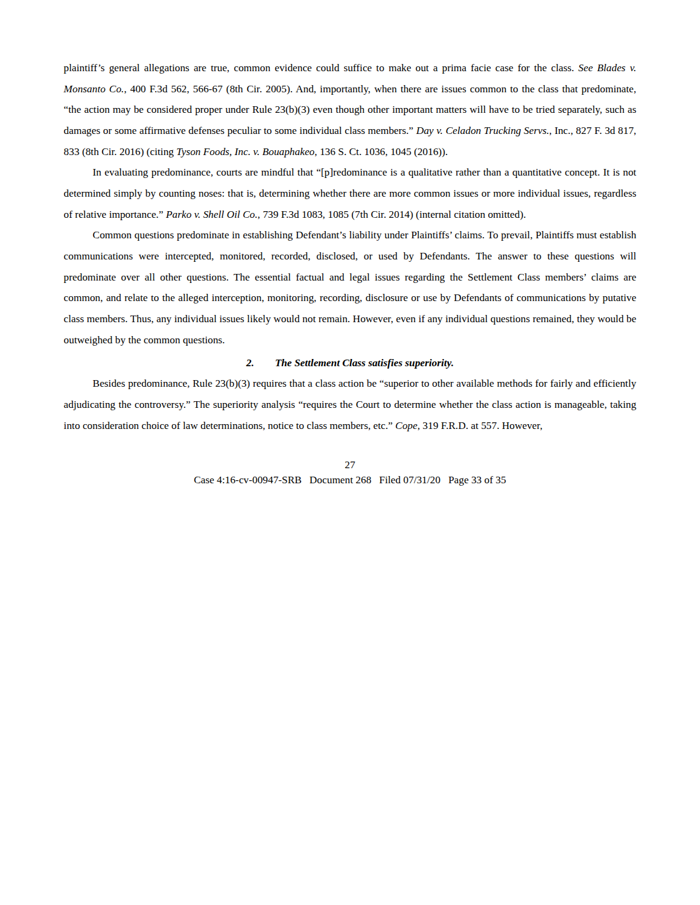plaintiff’s general allegations are true, common evidence could suffice to make out a prima facie case for the class. See Blades v. Monsanto Co., 400 F.3d 562, 566-67 (8th Cir. 2005). And, importantly, when there are issues common to the class that predominate, “the action may be considered proper under Rule 23(b)(3) even though other important matters will have to be tried separately, such as damages or some affirmative defenses peculiar to some individual class members.” Day v. Celadon Trucking Servs., Inc., 827 F. 3d 817, 833 (8th Cir. 2016) (citing Tyson Foods, Inc. v. Bouaphakeo, 136 S. Ct. 1036, 1045 (2016)).
In evaluating predominance, courts are mindful that “[p]redominance is a qualitative rather than a quantitative concept. It is not determined simply by counting noses: that is, determining whether there are more common issues or more individual issues, regardless of relative importance.” Parko v. Shell Oil Co., 739 F.3d 1083, 1085 (7th Cir. 2014) (internal citation omitted).
Common questions predominate in establishing Defendant’s liability under Plaintiffs’ claims. To prevail, Plaintiffs must establish communications were intercepted, monitored, recorded, disclosed, or used by Defendants. The answer to these questions will predominate over all other questions. The essential factual and legal issues regarding the Settlement Class members’ claims are common, and relate to the alleged interception, monitoring, recording, disclosure or use by Defendants of communications by putative class members. Thus, any individual issues likely would not remain. However, even if any individual questions remained, they would be outweighed by the common questions.
2.  The Settlement Class satisfies superiority.
Besides predominance, Rule 23(b)(3) requires that a class action be “superior to other available methods for fairly and efficiently adjudicating the controversy.” The superiority analysis “requires the Court to determine whether the class action is manageable, taking into consideration choice of law determinations, notice to class members, etc.” Cope, 319 F.R.D. at 557. However,
27
Case 4:16-cv-00947-SRB Document 268 Filed 07/31/20 Page 33 of 35